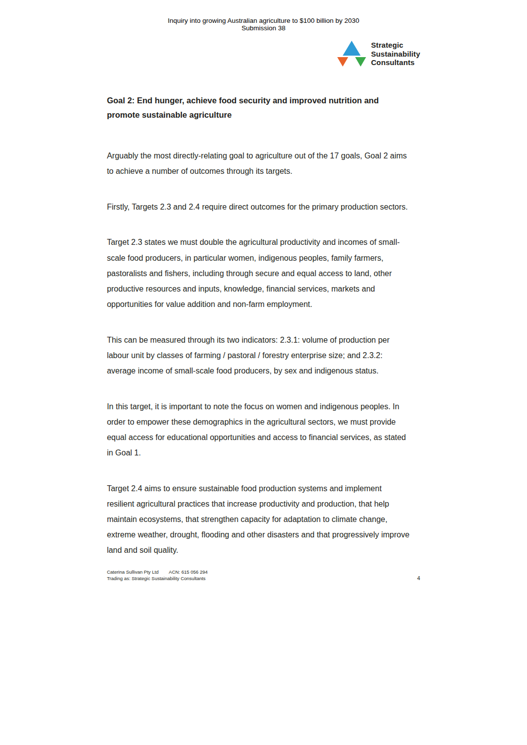Inquiry into growing Australian agriculture to $100 billion by 2030
Submission 38
Strategic
Sustainability
Consultants
Goal 2: End hunger, achieve food security and improved nutrition and promote sustainable agriculture
Arguably the most directly-relating goal to agriculture out of the 17 goals, Goal 2 aims to achieve a number of outcomes through its targets.
Firstly, Targets 2.3 and 2.4 require direct outcomes for the primary production sectors.
Target 2.3 states we must double the agricultural productivity and incomes of small-scale food producers, in particular women, indigenous peoples, family farmers, pastoralists and fishers, including through secure and equal access to land, other productive resources and inputs, knowledge, financial services, markets and opportunities for value addition and non-farm employment.
This can be measured through its two indicators: 2.3.1: volume of production per labour unit by classes of farming / pastoral / forestry enterprise size; and 2.3.2: average income of small-scale food producers, by sex and indigenous status.
In this target, it is important to note the focus on women and indigenous peoples. In order to empower these demographics in the agricultural sectors, we must provide equal access for educational opportunities and access to financial services, as stated in Goal 1.
Target 2.4 aims to ensure sustainable food production systems and implement resilient agricultural practices that increase productivity and production, that help maintain ecosystems, that strengthen capacity for adaptation to climate change, extreme weather, drought, flooding and other disasters and that progressively improve land and soil quality.
Caterina Sullivan Pty Ltd ACN: 615 056 294 Trading as: Strategic Sustainability Consultants
4